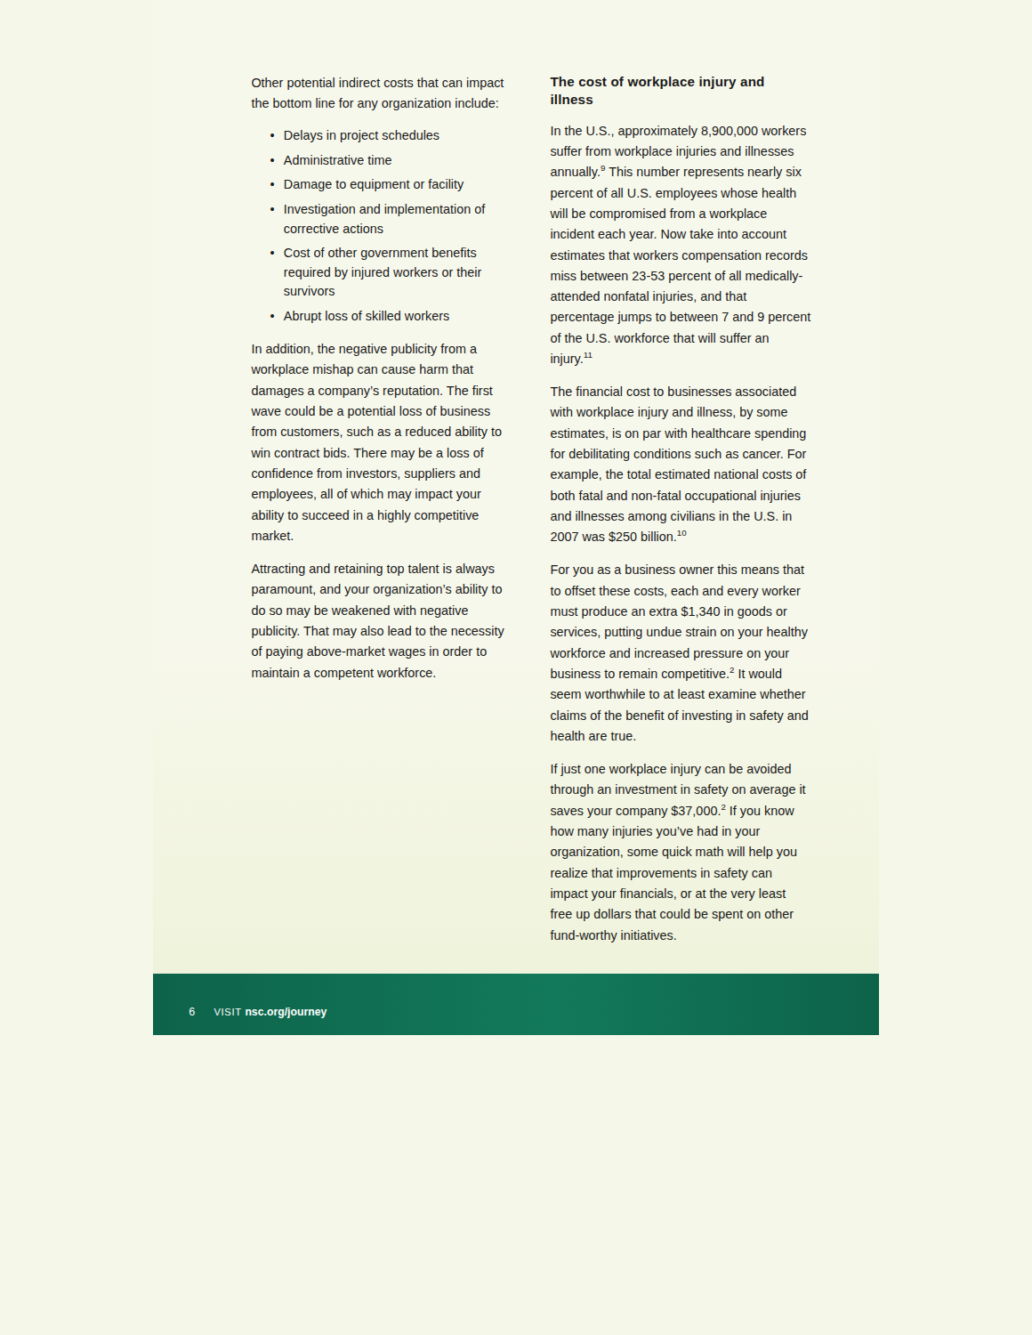Other potential indirect costs that can impact the bottom line for any organization include:
Delays in project schedules
Administrative time
Damage to equipment or facility
Investigation and implementation of corrective actions
Cost of other government benefits required by injured workers or their survivors
Abrupt loss of skilled workers
In addition, the negative publicity from a workplace mishap can cause harm that damages a company’s reputation. The first wave could be a potential loss of business from customers, such as a reduced ability to win contract bids. There may be a loss of confidence from investors, suppliers and employees, all of which may impact your ability to succeed in a highly competitive market.
Attracting and retaining top talent is always paramount, and your organization’s ability to do so may be weakened with negative publicity. That may also lead to the necessity of paying above-market wages in order to maintain a competent workforce.
The cost of workplace injury and illness
In the U.S., approximately 8,900,000 workers suffer from workplace injuries and illnesses annually.9 This number represents nearly six percent of all U.S. employees whose health will be compromised from a workplace incident each year. Now take into account estimates that workers compensation records miss between 23-53 percent of all medically-attended nonfatal injuries, and that percentage jumps to between 7 and 9 percent of the U.S. workforce that will suffer an injury.11
The financial cost to businesses associated with workplace injury and illness, by some estimates, is on par with healthcare spending for debilitating conditions such as cancer. For example, the total estimated national costs of both fatal and non-fatal occupational injuries and illnesses among civilians in the U.S. in 2007 was $250 billion.10
For you as a business owner this means that to offset these costs, each and every worker must produce an extra $1,340 in goods or services, putting undue strain on your healthy workforce and increased pressure on your business to remain competitive.2 It would seem worthwhile to at least examine whether claims of the benefit of investing in safety and health are true.
If just one workplace injury can be avoided through an investment in safety on average it saves your company $37,000.2 If you know how many injuries you’ve had in your organization, some quick math will help you realize that improvements in safety can impact your financials, or at the very least free up dollars that could be spent on other fund-worthy initiatives.
6 VISIT nsc.org/journey